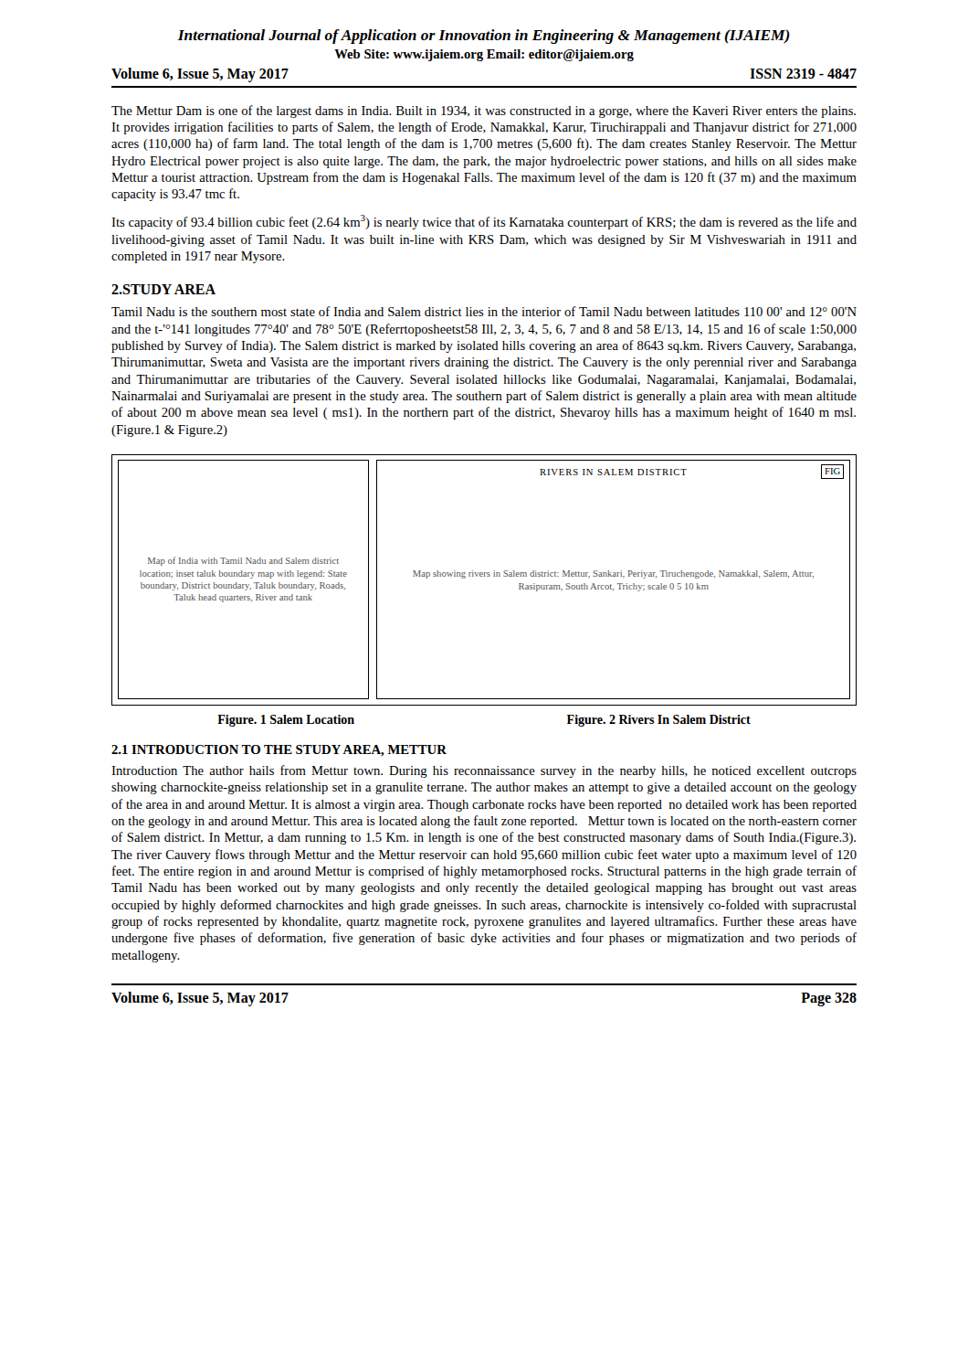International Journal of Application or Innovation in Engineering & Management (IJAIEM)
Web Site: www.ijaiem.org Email: editor@ijaiem.org
Volume 6, Issue 5, May 2017 ISSN 2319 - 4847
The Mettur Dam is one of the largest dams in India. Built in 1934, it was constructed in a gorge, where the Kaveri River enters the plains. It provides irrigation facilities to parts of Salem, the length of Erode, Namakkal, Karur, Tiruchirappali and Thanjavur district for 271,000 acres (110,000 ha) of farm land. The total length of the dam is 1,700 metres (5,600 ft). The dam creates Stanley Reservoir. The Mettur Hydro Electrical power project is also quite large. The dam, the park, the major hydroelectric power stations, and hills on all sides make Mettur a tourist attraction. Upstream from the dam is Hogenakal Falls. The maximum level of the dam is 120 ft (37 m) and the maximum capacity is 93.47 tmc ft.
Its capacity of 93.4 billion cubic feet (2.64 km3) is nearly twice that of its Karnataka counterpart of KRS; the dam is revered as the life and livelihood-giving asset of Tamil Nadu. It was built in-line with KRS Dam, which was designed by Sir M Vishveswariah in 1911 and completed in 1917 near Mysore.
2.STUDY AREA
Tamil Nadu is the southern most state of India and Salem district lies in the interior of Tamil Nadu between latitudes 110 00' and 12° 00'N and the t-'°141 longitudes 77°40' and 78° 50'E (Referrtoposheetst58 Ill, 2, 3, 4, 5, 6, 7 and 8 and 58 E/13, 14, 15 and 16 of scale 1:50,000 published by Survey of India). The Salem district is marked by isolated hills covering an area of 8643 sq.km. Rivers Cauvery, Sarabanga, Thirumanimuttar, Sweta and Vasista are the important rivers draining the district. The Cauvery is the only perennial river and Sarabanga and Thirumanimuttar are tributaries of the Cauvery. Several isolated hillocks like Godumalai, Nagaramalai, Kanjamalai, Bodamalai, Nainarmalai and Suriyamalai are present in the study area. The southern part of Salem district is generally a plain area with mean altitude of about 200 m above mean sea level ( ms1). In the northern part of the district, Shevaroy hills has a maximum height of 1640 m msl. (Figure.1 & Figure.2)
Map of India with Tamil Nadu and Salem district location; inset taluk boundary map with legend: State boundary, District boundary, Taluk boundary, Roads, Taluk head quarters, River and tank
RIVERS IN SALEM DISTRICT
FIG
Map showing rivers in Salem district: Mettur, Sankari, Periyar, Tiruchengode, Namakkal, Salem, Attur, Rasipuram, South Arcot, Trichy; scale 0 5 10 km
Figure. 1 Salem Location
Figure. 2 Rivers In Salem District
2.1 INTRODUCTION TO THE STUDY AREA, METTUR
Introduction The author hails from Mettur town. During his reconnaissance survey in the nearby hills, he noticed excellent outcrops showing charnockite-gneiss relationship set in a granulite terrane. The author makes an attempt to give a detailed account on the geology of the area in and around Mettur. It is almost a virgin area. Though carbonate rocks have been reported no detailed work has been reported on the geology in and around Mettur. This area is located along the fault zone reported. Mettur town is located on the north-eastern corner of Salem district. In Mettur, a dam running to 1.5 Km. in length is one of the best constructed masonary dams of South India.(Figure.3). The river Cauvery flows through Mettur and the Mettur reservoir can hold 95,660 million cubic feet water upto a maximum level of 120 feet. The entire region in and around Mettur is comprised of highly metamorphosed rocks. Structural patterns in the high grade terrain of Tamil Nadu has been worked out by many geologists and only recently the detailed geological mapping has brought out vast areas occupied by highly deformed charnockites and high grade gneisses. In such areas, charnockite is intensively co-folded with supracrustal group of rocks represented by khondalite, quartz magnetite rock, pyroxene granulites and layered ultramafics. Further these areas have undergone five phases of deformation, five generation of basic dyke activities and four phases or migmatization and two periods of metallogeny.
Volume 6, Issue 5, May 2017 Page 328